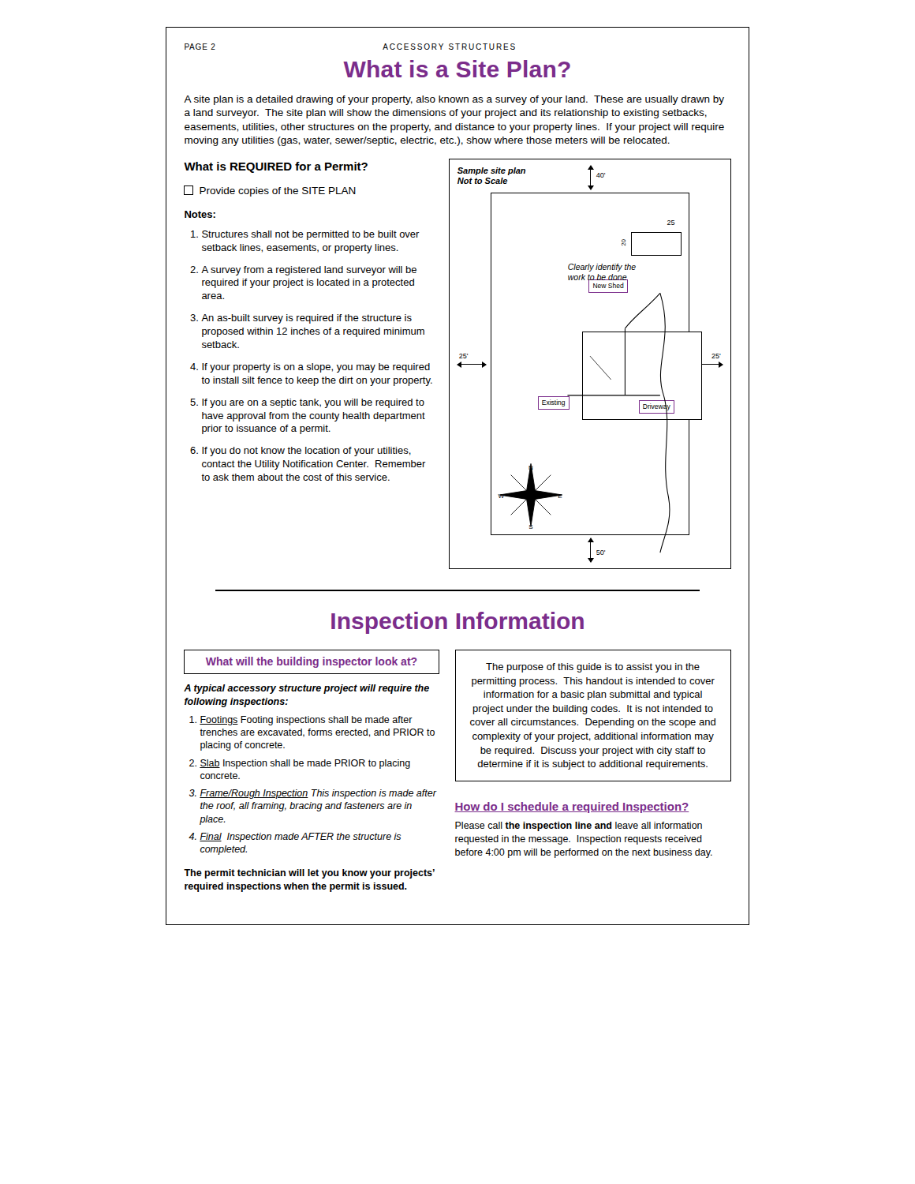PAGE 2
Accessory Structures
What is a Site Plan?
A site plan is a detailed drawing of your property, also known as a survey of your land. These are usually drawn by a land surveyor. The site plan will show the dimensions of your project and its relationship to existing setbacks, easements, utilities, other structures on the property, and distance to your property lines. If your project will require moving any utilities (gas, water, sewer/septic, electric, etc.), show where those meters will be relocated.
What is REQUIRED for a Permit?
Provide copies of the SITE PLAN
Notes:
Structures shall not be permitted to be built over setback lines, easements, or property lines.
A survey from a registered land surveyor will be required if your project is located in a protected area.
An as-built survey is required if the structure is proposed within 12 inches of a required minimum setback.
If your property is on a slope, you may be required to install silt fence to keep the dirt on your property.
If you are on a septic tank, you will be required to have approval from the county health department prior to issuance of a permit.
If you do not know the location of your utilities, contact the Utility Notification Center. Remember to ask them about the cost of this service.
Sample site plan
Not to Scale
40'
50'
25'
25'
25
20
New Shed
Clearly identify the work to be done
Existing
Driveway
N S W E
Inspection Information
What will the building inspector look at?
A typical accessory structure project will require the following inspections:
Footings Footing inspections shall be made after trenches are excavated, forms erected, and PRIOR to placing of concrete.
Slab Inspection shall be made PRIOR to placing concrete.
Frame/Rough Inspection This inspection is made after the roof, all framing, bracing and fasteners are in place.
Final Inspection made AFTER the structure is completed.
The permit technician will let you know your projects’ required inspections when the permit is issued.
The purpose of this guide is to assist you in the permitting process. This handout is intended to cover information for a basic plan submittal and typical project under the building codes. It is not intended to cover all circumstances. Depending on the scope and complexity of your project, additional information may be required. Discuss your project with city staff to determine if it is subject to additional requirements.
How do I schedule a required Inspection?
Please call the inspection line and leave all information requested in the message. Inspection requests received before 4:00 pm will be performed on the next business day.